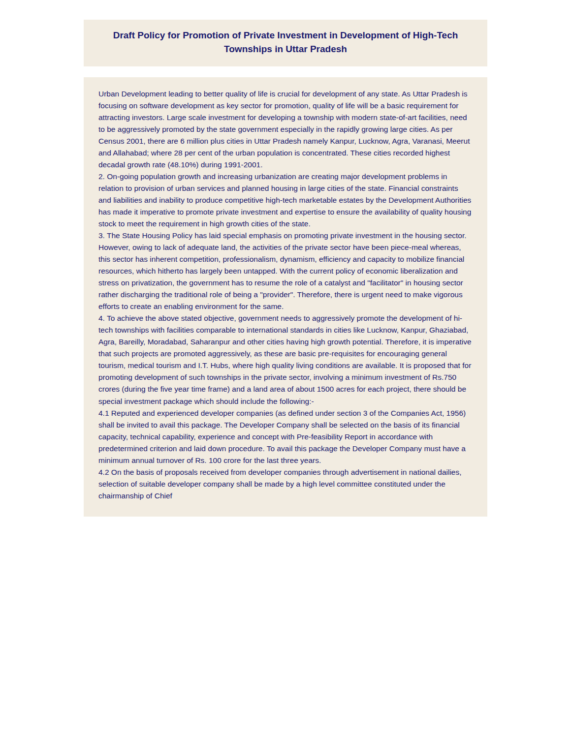Draft Policy for Promotion of Private Investment in Development of High-Tech Townships in Uttar Pradesh
Urban Development leading to better quality of life is crucial for development of any state. As Uttar Pradesh is focusing on software development as key sector for promotion, quality of life will be a basic requirement for attracting investors. Large scale investment for developing a township with modern state-of-art facilities, need to be aggressively promoted by the state government especially in the rapidly growing large cities. As per Census 2001, there are 6 million plus cities in Uttar Pradesh namely Kanpur, Lucknow, Agra, Varanasi, Meerut and Allahabad; where 28 per cent of the urban population is concentrated. These cities recorded highest decadal growth rate (48.10%) during 1991-2001.
2. On-going population growth and increasing urbanization are creating major development problems in relation to provision of urban services and planned housing in large cities of the state. Financial constraints and liabilities and inability to produce competitive high-tech marketable estates by the Development Authorities has made it imperative to promote private investment and expertise to ensure the availability of quality housing stock to meet the requirement in high growth cities of the state.
3. The State Housing Policy has laid special emphasis on promoting private investment in the housing sector. However, owing to lack of adequate land, the activities of the private sector have been piece-meal whereas, this sector has inherent competition, professionalism, dynamism, efficiency and capacity to mobilize financial resources, which hitherto has largely been untapped. With the current policy of economic liberalization and stress on privatization, the government has to resume the role of a catalyst and "facilitator" in housing sector rather discharging the traditional role of being a "provider". Therefore, there is urgent need to make vigorous efforts to create an enabling environment for the same.
4. To achieve the above stated objective, government needs to aggressively promote the development of hi-tech townships with facilities comparable to international standards in cities like Lucknow, Kanpur, Ghaziabad, Agra, Bareilly, Moradabad, Saharanpur and other cities having high growth potential. Therefore, it is imperative that such projects are promoted aggressively, as these are basic pre-requisites for encouraging general tourism, medical tourism and I.T. Hubs, where high quality living conditions are available. It is proposed that for promoting development of such townships in the private sector, involving a minimum investment of Rs.750 crores (during the five year time frame) and a land area of about 1500 acres for each project, there should be special investment package which should include the following:-
4.1 Reputed and experienced developer companies (as defined under section 3 of the Companies Act, 1956) shall be invited to avail this package. The Developer Company shall be selected on the basis of its financial capacity, technical capability, experience and concept with Pre-feasibility Report in accordance with predetermined criterion and laid down procedure. To avail this package the Developer Company must have a minimum annual turnover of Rs. 100 crore for the last three years.
4.2 On the basis of proposals received from developer companies through advertisement in national dailies, selection of suitable developer company shall be made by a high level committee constituted under the chairmanship of Chief